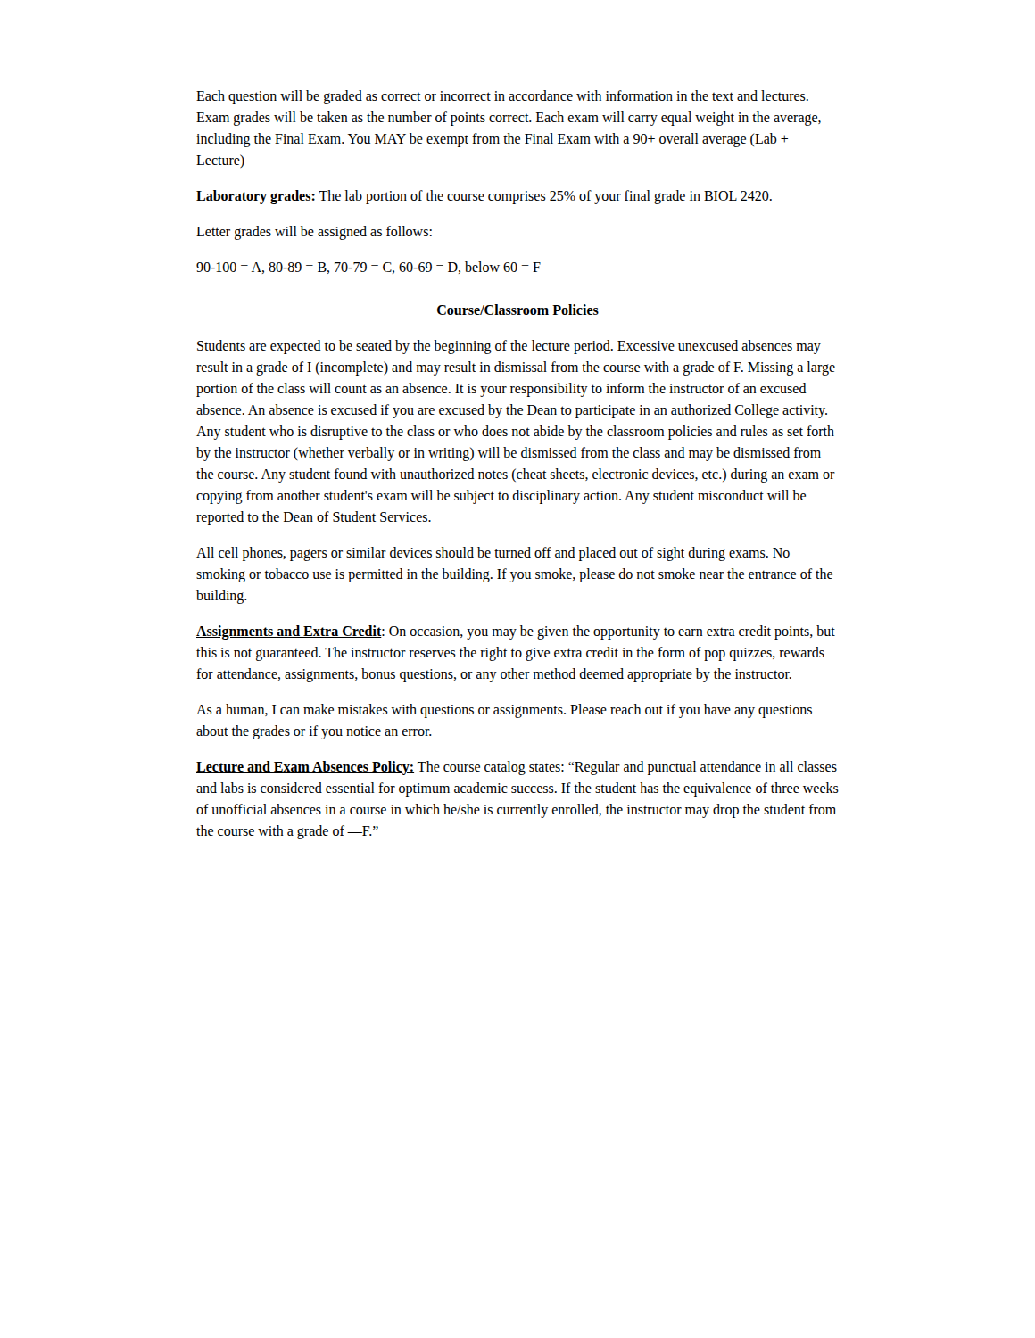Each question will be graded as correct or incorrect in accordance with information in the text and lectures. Exam grades will be taken as the number of points correct. Each exam will carry equal weight in the average, including the Final Exam. You MAY be exempt from the Final Exam with a 90+ overall average (Lab + Lecture)
Laboratory grades: The lab portion of the course comprises 25% of your final grade in BIOL 2420.
Letter grades will be assigned as follows:
90-100 = A, 80-89 = B, 70-79 = C, 60-69 = D, below 60 = F
Course/Classroom Policies
Students are expected to be seated by the beginning of the lecture period. Excessive unexcused absences may result in a grade of I (incomplete) and may result in dismissal from the course with a grade of F. Missing a large portion of the class will count as an absence. It is your responsibility to inform the instructor of an excused absence. An absence is excused if you are excused by the Dean to participate in an authorized College activity. Any student who is disruptive to the class or who does not abide by the classroom policies and rules as set forth by the instructor (whether verbally or in writing) will be dismissed from the class and may be dismissed from the course. Any student found with unauthorized notes (cheat sheets, electronic devices, etc.) during an exam or copying from another student's exam will be subject to disciplinary action. Any student misconduct will be reported to the Dean of Student Services.
All cell phones, pagers or similar devices should be turned off and placed out of sight during exams. No smoking or tobacco use is permitted in the building. If you smoke, please do not smoke near the entrance of the building.
Assignments and Extra Credit: On occasion, you may be given the opportunity to earn extra credit points, but this is not guaranteed. The instructor reserves the right to give extra credit in the form of pop quizzes, rewards for attendance, assignments, bonus questions, or any other method deemed appropriate by the instructor.
As a human, I can make mistakes with questions or assignments. Please reach out if you have any questions about the grades or if you notice an error.
Lecture and Exam Absences Policy: The course catalog states: “Regular and punctual attendance in all classes and labs is considered essential for optimum academic success. If the student has the equivalence of three weeks of unofficial absences in a course in which he/she is currently enrolled, the instructor may drop the student from the course with a grade of ―F.”